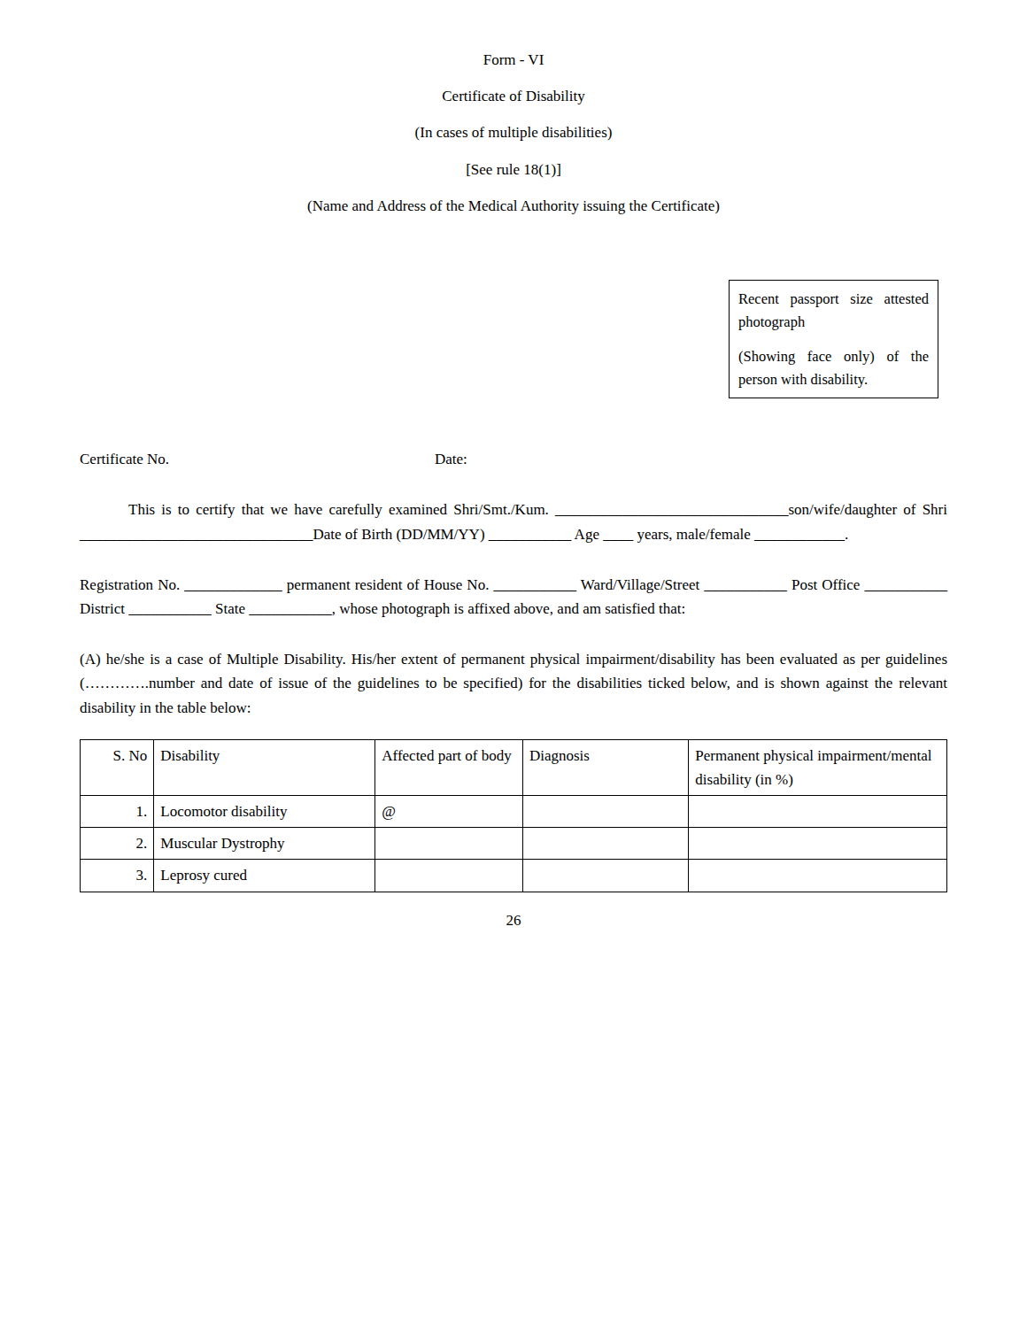Form - VI
Certificate of Disability
(In cases of multiple disabilities)
[See rule 18(1)]
(Name and Address of the Medical Authority issuing the Certificate)
Recent passport size attested photograph
(Showing face only) of the person with disability.
Certificate No. Date:
This is to certify that we have carefully examined Shri/Smt./Kum. _______________________________son/wife/daughter of Shri _______________________________Date of Birth (DD/MM/YY) ___________ Age ____ years, male/female ____________.
Registration No. _____________ permanent resident of House No. ___________ Ward/Village/Street ___________ Post Office ___________ District ___________ State ___________, whose photograph is affixed above, and am satisfied that:
(A) he/she is a case of Multiple Disability. His/her extent of permanent physical impairment/disability has been evaluated as per guidelines (………….number and date of issue of the guidelines to be specified) for the disabilities ticked below, and is shown against the relevant disability in the table below:
| S. No | Disability | Affected part of body | Diagnosis | Permanent physical impairment/mental disability (in %) |
| --- | --- | --- | --- | --- |
| 1. | Locomotor disability | @ | | |
| 2. | Muscular Dystrophy | | | |
| 3. | Leprosy cured | | | |
26